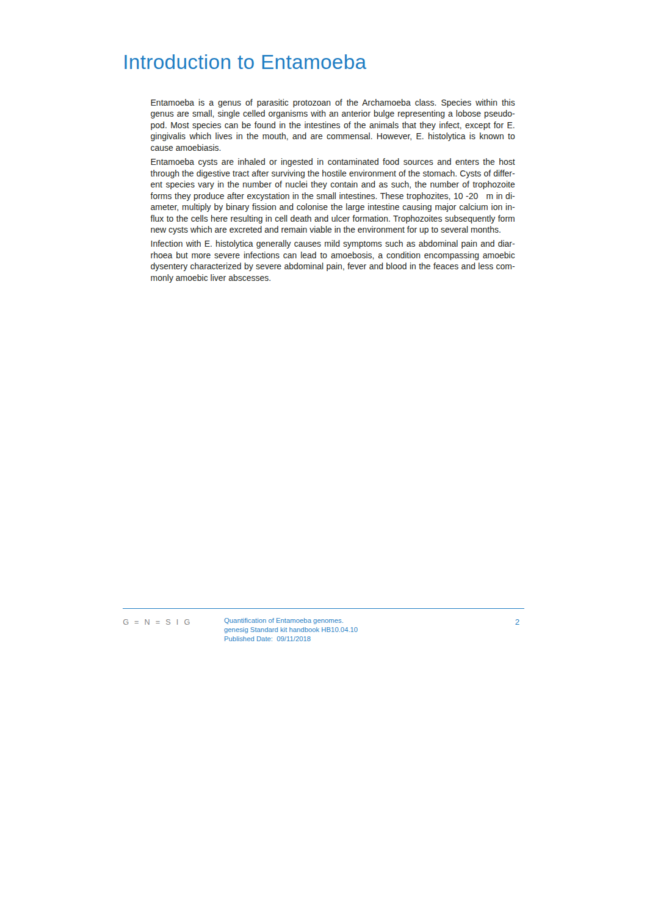Introduction to Entamoeba
Entamoeba is a genus of parasitic protozoan of the Archamoeba class. Species within this genus are small, single celled organisms with an anterior bulge representing a lobose pseudopod. Most species can be found in the intestines of the animals that they infect, except for E. gingivalis which lives in the mouth, and are commensal. However, E. histolytica is known to cause amoebiasis.
Entamoeba cysts are inhaled or ingested in contaminated food sources and enters the host through the digestive tract after surviving the hostile environment of the stomach. Cysts of different species vary in the number of nuclei they contain and as such, the number of trophozoite forms they produce after excystation in the small intestines. These trophozites, 10 -20 m in diameter, multiply by binary fission and colonise the large intestine causing major calcium ion influx to the cells here resulting in cell death and ulcer formation. Trophozoites subsequently form new cysts which are excreted and remain viable in the environment for up to several months.
Infection with E. histolytica generally causes mild symptoms such as abdominal pain and diarrhoea but more severe infections can lead to amoebosis, a condition encompassing amoebic dysentery characterized by severe abdominal pain, fever and blood in the feaces and less commonly amoebic liver abscesses.
G = N = S I G
Quantification of Entamoeba genomes.
genesig Standard kit handbook HB10.04.10
Published Date: 09/11/2018
2